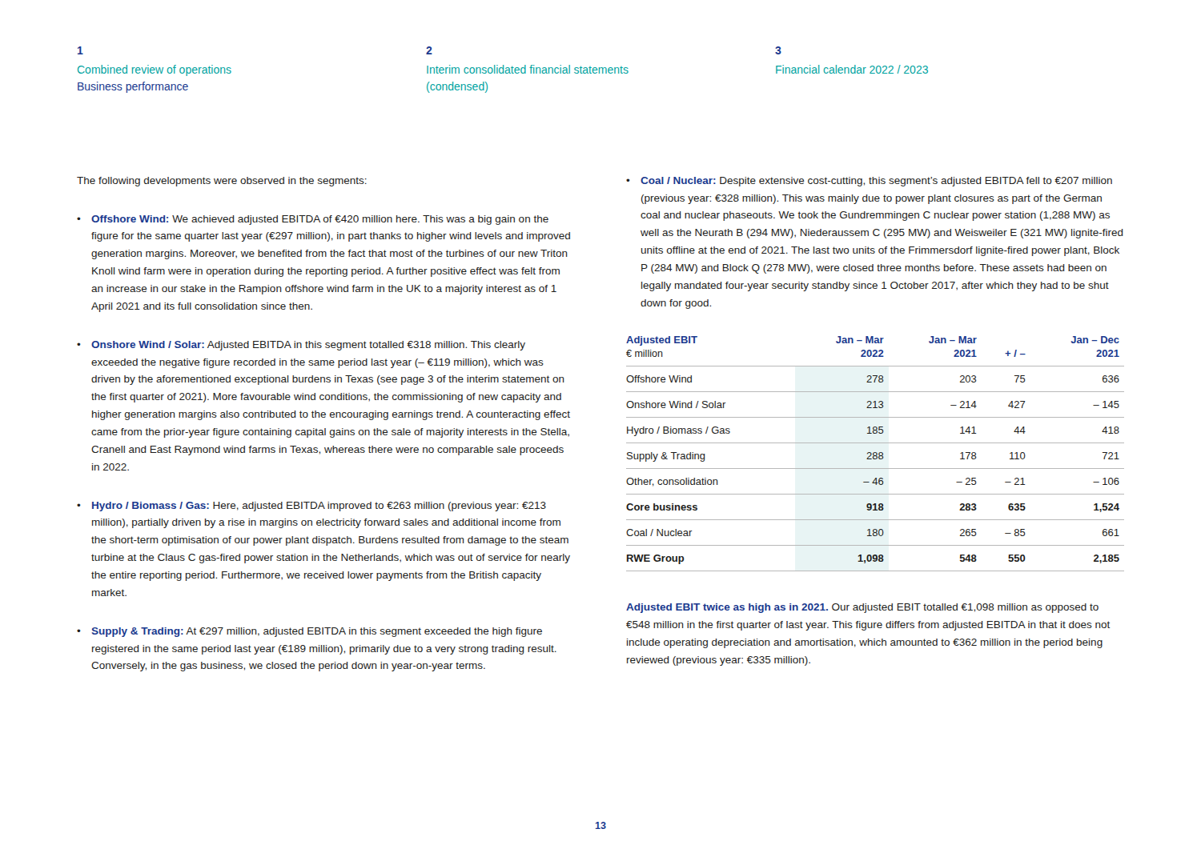1
Combined review of operations
Business performance
2
Interim consolidated financial statements
(condensed)
3
Financial calendar 2022 / 2023
The following developments were observed in the segments:
Offshore Wind: We achieved adjusted EBITDA of €420 million here. This was a big gain on the figure for the same quarter last year (€297 million), in part thanks to higher wind levels and improved generation margins. Moreover, we benefited from the fact that most of the turbines of our new Triton Knoll wind farm were in operation during the reporting period. A further positive effect was felt from an increase in our stake in the Rampion offshore wind farm in the UK to a majority interest as of 1 April 2021 and its full consolidation since then.
Onshore Wind / Solar: Adjusted EBITDA in this segment totalled €318 million. This clearly exceeded the negative figure recorded in the same period last year (– €119 million), which was driven by the aforementioned exceptional burdens in Texas (see page 3 of the interim statement on the first quarter of 2021). More favourable wind conditions, the commissioning of new capacity and higher generation margins also contributed to the encouraging earnings trend. A counteracting effect came from the prior-year figure containing capital gains on the sale of majority interests in the Stella, Cranell and East Raymond wind farms in Texas, whereas there were no comparable sale proceeds in 2022.
Hydro / Biomass / Gas: Here, adjusted EBITDA improved to €263 million (previous year: €213 million), partially driven by a rise in margins on electricity forward sales and additional income from the short-term optimisation of our power plant dispatch. Burdens resulted from damage to the steam turbine at the Claus C gas-fired power station in the Netherlands, which was out of service for nearly the entire reporting period. Furthermore, we received lower payments from the British capacity market.
Supply & Trading: At €297 million, adjusted EBITDA in this segment exceeded the high figure registered in the same period last year (€189 million), primarily due to a very strong trading result. Conversely, in the gas business, we closed the period down in year-on-year terms.
Coal / Nuclear: Despite extensive cost-cutting, this segment’s adjusted EBITDA fell to €207 million (previous year: €328 million). This was mainly due to power plant closures as part of the German coal and nuclear phaseouts. We took the Gundremmingen C nuclear power station (1,288 MW) as well as the Neurath B (294 MW), Niederaussem C (295 MW) and Weisweiler E (321 MW) lignite-fired units offline at the end of 2021. The last two units of the Frimmersdorf lignite-fired power plant, Block P (284 MW) and Block Q (278 MW), were closed three months before. These assets had been on legally mandated four-year security standby since 1 October 2017, after which they had to be shut down for good.
| Adjusted EBIT € million | Jan – Mar 2022 | Jan – Mar 2021 | + / – | Jan – Dec 2021 |
| --- | --- | --- | --- | --- |
| Offshore Wind | 278 | 203 | 75 | 636 |
| Onshore Wind / Solar | 213 | – 214 | 427 | – 145 |
| Hydro / Biomass / Gas | 185 | 141 | 44 | 418 |
| Supply & Trading | 288 | 178 | 110 | 721 |
| Other, consolidation | – 46 | – 25 | – 21 | – 106 |
| Core business | 918 | 283 | 635 | 1,524 |
| Coal / Nuclear | 180 | 265 | – 85 | 661 |
| RWE Group | 1,098 | 548 | 550 | 2,185 |
Adjusted EBIT twice as high as in 2021. Our adjusted EBIT totalled €1,098 million as opposed to €548 million in the first quarter of last year. This figure differs from adjusted EBITDA in that it does not include operating depreciation and amortisation, which amounted to €362 million in the period being reviewed (previous year: €335 million).
13